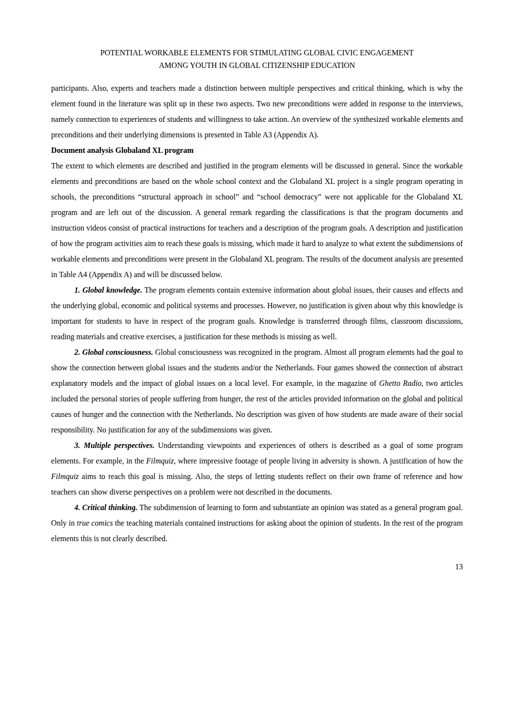Potential Workable Elements for Stimulating Global Civic Engagement
Among Youth in Global Citizenship Education
participants. Also, experts and teachers made a distinction between multiple perspectives and critical thinking, which is why the element found in the literature was split up in these two aspects. Two new preconditions were added in response to the interviews, namely connection to experiences of students and willingness to take action. An overview of the synthesized workable elements and preconditions and their underlying dimensions is presented in Table A3 (Appendix A).
Document analysis Globaland XL program
The extent to which elements are described and justified in the program elements will be discussed in general. Since the workable elements and preconditions are based on the whole school context and the Globaland XL project is a single program operating in schools, the preconditions “structural approach in school” and “school democracy” were not applicable for the Globaland XL program and are left out of the discussion. A general remark regarding the classifications is that the program documents and instruction videos consist of practical instructions for teachers and a description of the program goals. A description and justification of how the program activities aim to reach these goals is missing, which made it hard to analyze to what extent the subdimensions of workable elements and preconditions were present in the Globaland XL program. The results of the document analysis are presented in Table A4 (Appendix A) and will be discussed below.
1. Global knowledge. The program elements contain extensive information about global issues, their causes and effects and the underlying global, economic and political systems and processes. However, no justification is given about why this knowledge is important for students to have in respect of the program goals. Knowledge is transferred through films, classroom discussions, reading materials and creative exercises, a justification for these methods is missing as well.
2. Global consciousness. Global consciousness was recognized in the program. Almost all program elements had the goal to show the connection between global issues and the students and/or the Netherlands. Four games showed the connection of abstract explanatory models and the impact of global issues on a local level. For example, in the magazine of Ghetto Radio, two articles included the personal stories of people suffering from hunger, the rest of the articles provided information on the global and political causes of hunger and the connection with the Netherlands. No description was given of how students are made aware of their social responsibility. No justification for any of the subdimensions was given.
3. Multiple perspectives. Understanding viewpoints and experiences of others is described as a goal of some program elements. For example, in the Filmquiz, where impressive footage of people living in adversity is shown. A justification of how the Filmquiz aims to reach this goal is missing. Also, the steps of letting students reflect on their own frame of reference and how teachers can show diverse perspectives on a problem were not described in the documents.
4. Critical thinking. The subdimension of learning to form and substantiate an opinion was stated as a general program goal. Only in true comics the teaching materials contained instructions for asking about the opinion of students. In the rest of the program elements this is not clearly described.
13